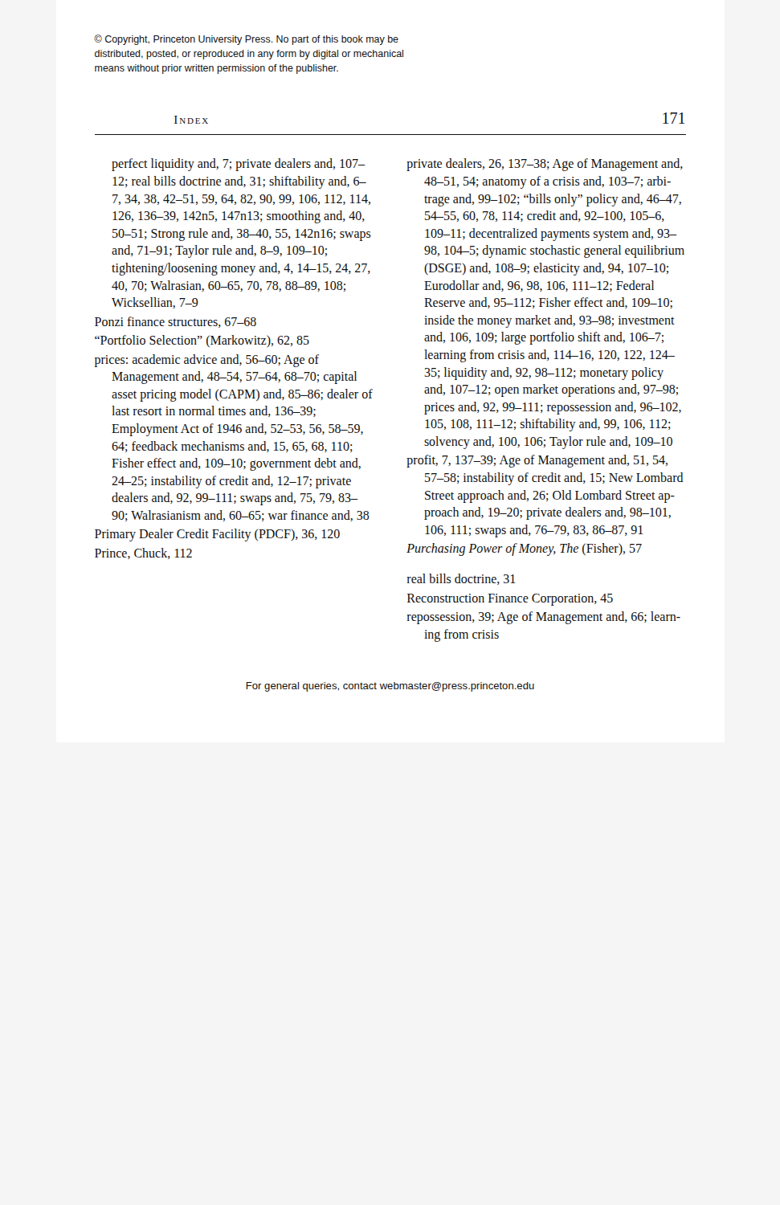© Copyright, Princeton University Press. No part of this book may be distributed, posted, or reproduced in any form by digital or mechanical means without prior written permission of the publisher.
Index 171
perfect liquidity and, 7; private dealers and, 107–12; real bills doctrine and, 31; shiftability and, 6–7, 34, 38, 42–51, 59, 64, 82, 90, 99, 106, 112, 114, 126, 136–39, 142n5, 147n13; smoothing and, 40, 50–51; Strong rule and, 38–40, 55, 142n16; swaps and, 71–91; Taylor rule and, 8–9, 109–10; tightening/loosening money and, 4, 14–15, 24, 27, 40, 70; Walrasian, 60–65, 70, 78, 88–89, 108; Wicksellian, 7–9
Ponzi finance structures, 67–68
“Portfolio Selection” (Markowitz), 62, 85
prices: academic advice and, 56–60; Age of Management and, 48–54, 57–64, 68–70; capital asset pricing model (CAPM) and, 85–86; dealer of last resort in normal times and, 136–39; Employment Act of 1946 and, 52–53, 56, 58–59, 64; feedback mechanisms and, 15, 65, 68, 110; Fisher effect and, 109–10; government debt and, 24–25; instability of credit and, 12–17; private dealers and, 92, 99–111; swaps and, 75, 79, 83–90; Walrasianism and, 60–65; war finance and, 38
Primary Dealer Credit Facility (PDCF), 36, 120
Prince, Chuck, 112
private dealers, 26, 137–38; Age of Management and, 48–51, 54; anatomy of a crisis and, 103–7; arbitrage and, 99–102; “bills only” policy and, 46–47, 54–55, 60, 78, 114; credit and, 92–100, 105–6, 109–11; decentralized payments system and, 93–98, 104–5; dynamic stochastic general equilibrium (DSGE) and, 108–9; elasticity and, 94, 107–10; Eurodollar and, 96, 98, 106, 111–12; Federal Reserve and, 95–112; Fisher effect and, 109–10; inside the money market and, 93–98; investment and, 106, 109; large portfolio shift and, 106–7; learning from crisis and, 114–16, 120, 122, 124–35; liquidity and, 92, 98–112; monetary policy and, 107–12; open market operations and, 97–98; prices and, 92, 99–111; repossession and, 96–102, 105, 108, 111–12; shiftability and, 99, 106, 112; solvency and, 100, 106; Taylor rule and, 109–10
profit, 7, 137–39; Age of Management and, 51, 54, 57–58; instability of credit and, 15; New Lombard Street approach and, 26; Old Lombard Street approach and, 19–20; private dealers and, 98–101, 106, 111; swaps and, 76–79, 83, 86–87, 91
Purchasing Power of Money, The (Fisher), 57
real bills doctrine, 31
Reconstruction Finance Corporation, 45
repossession, 39; Age of Management and, 66; learning from crisis
For general queries, contact webmaster@press.princeton.edu